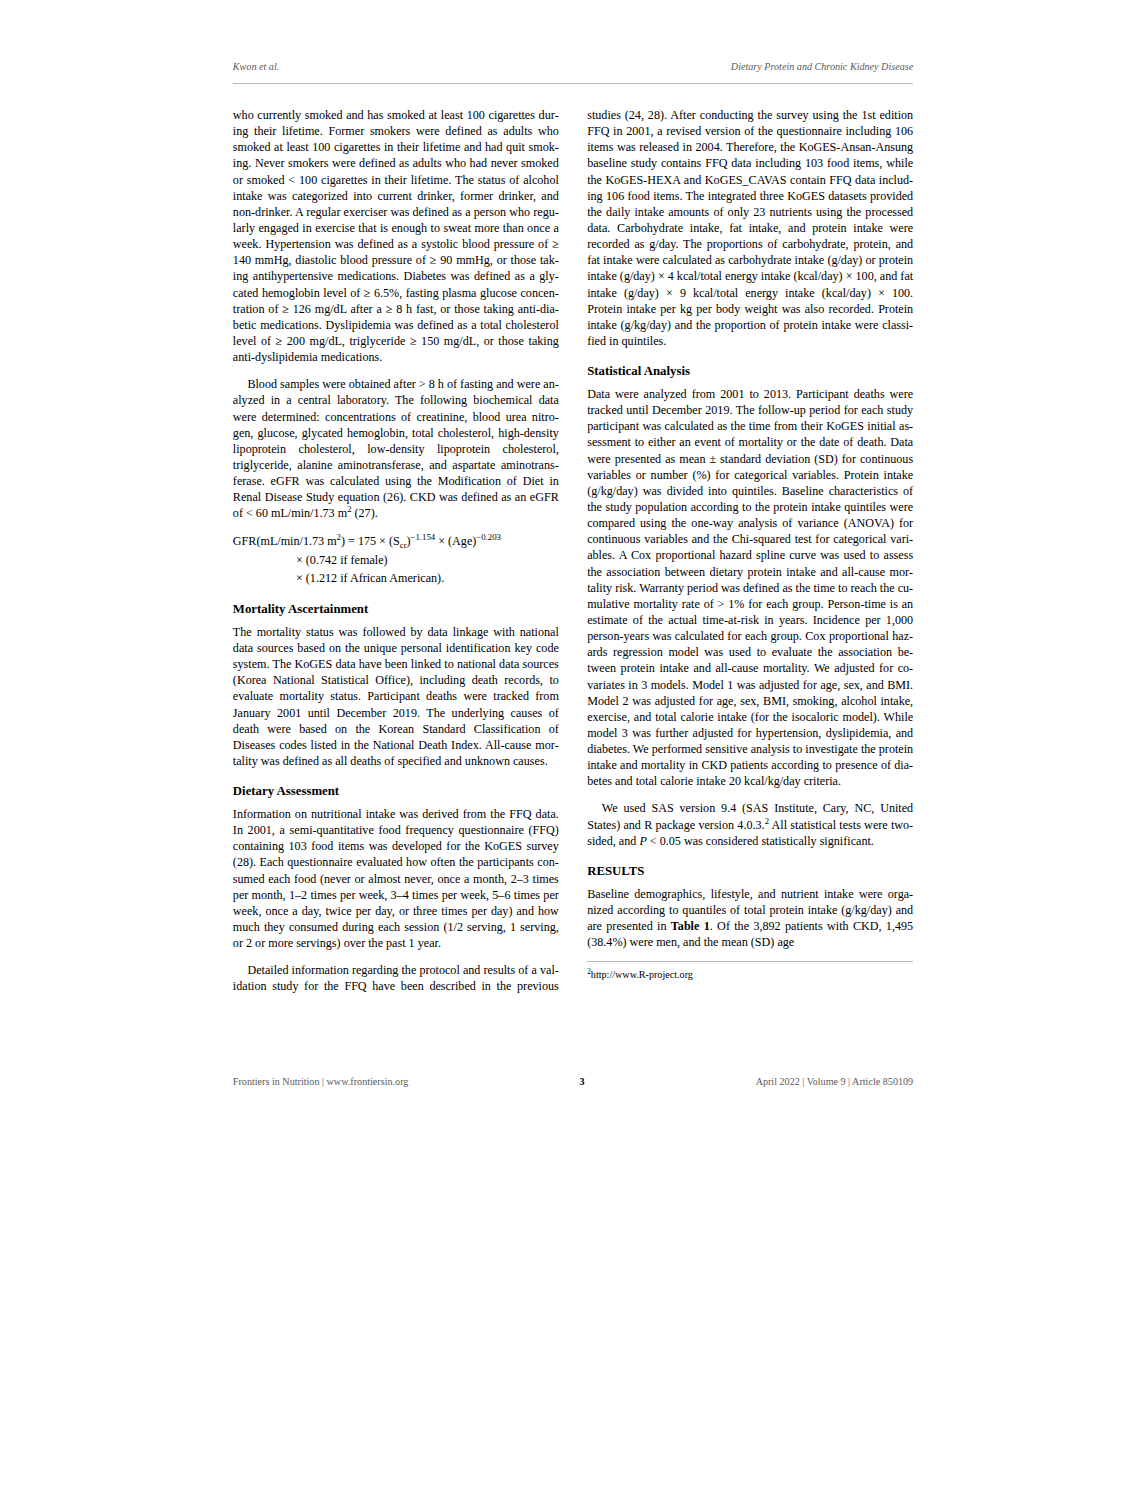Kwon et al.
Dietary Protein and Chronic Kidney Disease
who currently smoked and has smoked at least 100 cigarettes during their lifetime. Former smokers were defined as adults who smoked at least 100 cigarettes in their lifetime and had quit smoking. Never smokers were defined as adults who had never smoked or smoked < 100 cigarettes in their lifetime. The status of alcohol intake was categorized into current drinker, former drinker, and non-drinker. A regular exerciser was defined as a person who regularly engaged in exercise that is enough to sweat more than once a week. Hypertension was defined as a systolic blood pressure of ≥ 140 mmHg, diastolic blood pressure of ≥ 90 mmHg, or those taking antihypertensive medications. Diabetes was defined as a glycated hemoglobin level of ≥ 6.5%, fasting plasma glucose concentration of ≥ 126 mg/dL after a ≥ 8 h fast, or those taking anti-diabetic medications. Dyslipidemia was defined as a total cholesterol level of ≥ 200 mg/dL, triglyceride ≥ 150 mg/dL, or those taking anti-dyslipidemia medications.
Blood samples were obtained after > 8 h of fasting and were analyzed in a central laboratory. The following biochemical data were determined: concentrations of creatinine, blood urea nitrogen, glucose, glycated hemoglobin, total cholesterol, high-density lipoprotein cholesterol, low-density lipoprotein cholesterol, triglyceride, alanine aminotransferase, and aspartate aminotransferase. eGFR was calculated using the Modification of Diet in Renal Disease Study equation (26). CKD was defined as an eGFR of < 60 mL/min/1.73 m2 (27).
GFR(mL/min/1.73 m2) = 175 × (Scr)−1.154 × (Age)−0.203 × (0.742 if female) × (1.212 if African American).
Mortality Ascertainment
The mortality status was followed by data linkage with national data sources based on the unique personal identification key code system. The KoGES data have been linked to national data sources (Korea National Statistical Office), including death records, to evaluate mortality status. Participant deaths were tracked from January 2001 until December 2019. The underlying causes of death were based on the Korean Standard Classification of Diseases codes listed in the National Death Index. All-cause mortality was defined as all deaths of specified and unknown causes.
Dietary Assessment
Information on nutritional intake was derived from the FFQ data. In 2001, a semi-quantitative food frequency questionnaire (FFQ) containing 103 food items was developed for the KoGES survey (28). Each questionnaire evaluated how often the participants consumed each food (never or almost never, once a month, 2–3 times per month, 1–2 times per week, 3–4 times per week, 5–6 times per week, once a day, twice per day, or three times per day) and how much they consumed during each session (1/2 serving, 1 serving, or 2 or more servings) over the past 1 year.
Detailed information regarding the protocol and results of a validation study for the FFQ have been described in the previous studies (24, 28). After conducting the survey using the 1st edition FFQ in 2001, a revised version of the questionnaire including 106 items was released in 2004. Therefore, the KoGES-Ansan-Ansung baseline study contains FFQ data including 103 food items, while the KoGES-HEXA and KoGES_CAVAS contain FFQ data including 106 food items. The integrated three KoGES datasets provided the daily intake amounts of only 23 nutrients using the processed data. Carbohydrate intake, fat intake, and protein intake were recorded as g/day. The proportions of carbohydrate, protein, and fat intake were calculated as carbohydrate intake (g/day) or protein intake (g/day) × 4 kcal/total energy intake (kcal/day) × 100, and fat intake (g/day) × 9 kcal/total energy intake (kcal/day) × 100. Protein intake per kg per body weight was also recorded. Protein intake (g/kg/day) and the proportion of protein intake were classified in quintiles.
Statistical Analysis
Data were analyzed from 2001 to 2013. Participant deaths were tracked until December 2019. The follow-up period for each study participant was calculated as the time from their KoGES initial assessment to either an event of mortality or the date of death. Data were presented as mean ± standard deviation (SD) for continuous variables or number (%) for categorical variables. Protein intake (g/kg/day) was divided into quintiles. Baseline characteristics of the study population according to the protein intake quintiles were compared using the one-way analysis of variance (ANOVA) for continuous variables and the Chi-squared test for categorical variables. A Cox proportional hazard spline curve was used to assess the association between dietary protein intake and all-cause mortality risk. Warranty period was defined as the time to reach the cumulative mortality rate of > 1% for each group. Person-time is an estimate of the actual time-at-risk in years. Incidence per 1,000 person-years was calculated for each group. Cox proportional hazards regression model was used to evaluate the association between protein intake and all-cause mortality. We adjusted for covariates in 3 models. Model 1 was adjusted for age, sex, and BMI. Model 2 was adjusted for age, sex, BMI, smoking, alcohol intake, exercise, and total calorie intake (for the isocaloric model). While model 3 was further adjusted for hypertension, dyslipidemia, and diabetes. We performed sensitive analysis to investigate the protein intake and mortality in CKD patients according to presence of diabetes and total calorie intake 20 kcal/kg/day criteria.
We used SAS version 9.4 (SAS Institute, Cary, NC, United States) and R package version 4.0.3.2 All statistical tests were two-sided, and P < 0.05 was considered statistically significant.
RESULTS
Baseline demographics, lifestyle, and nutrient intake were organized according to quantiles of total protein intake (g/kg/day) and are presented in Table 1. Of the 3,892 patients with CKD, 1,495 (38.4%) were men, and the mean (SD) age
2http://www.R-project.org
Frontiers in Nutrition | www.frontiersin.org
3
April 2022 | Volume 9 | Article 850109